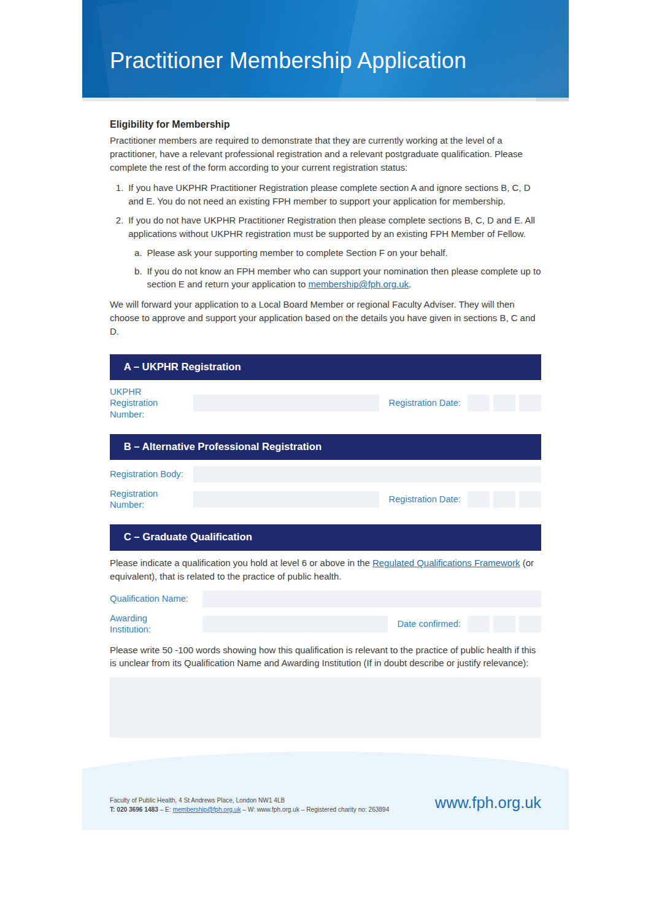Practitioner Membership Application
Eligibility for Membership
Practitioner members are required to demonstrate that they are currently working at the level of a practitioner, have a relevant professional registration and a relevant postgraduate qualification. Please complete the rest of the form according to your current registration status:
If you have UKPHR Practitioner Registration please complete section A and ignore sections B, C, D and E. You do not need an existing FPH member to support your application for membership.
If you do not have UKPHR Practitioner Registration then please complete sections B, C, D and E. All applications without UKPHR registration must be supported by an existing FPH Member of Fellow.
Please ask your supporting member to complete Section F on your behalf.
If you do not know an FPH member who can support your nomination then please complete up to section E and return your application to membership@fph.org.uk.
We will forward your application to a Local Board Member or regional Faculty Adviser. They will then choose to approve and support your application based on the details you have given in sections B, C and D.
A – UKPHR Registration
UKPHR Registration
Number:
Registration Date:
B – Alternative Professional Registration
Registration Body:
Registration
Number:
Registration Date:
C – Graduate Qualification
Please indicate a qualification you hold at level 6 or above in the Regulated Qualifications Framework (or equivalent), that is related to the practice of public health.
Qualification Name:
Awarding
Institution:
Date confirmed:
Please write 50 -100 words showing how this qualification is relevant to the practice of public health if this is unclear from its Qualification Name and Awarding Institution (If in doubt describe or justify relevance):
Faculty of Public Health, 4 St Andrews Place, London NW1 4LB
T: 020 3696 1483 – E: membership@fph.org.uk – W: www.fph.org.uk – Registered charity no: 263894
www.fph.org.uk